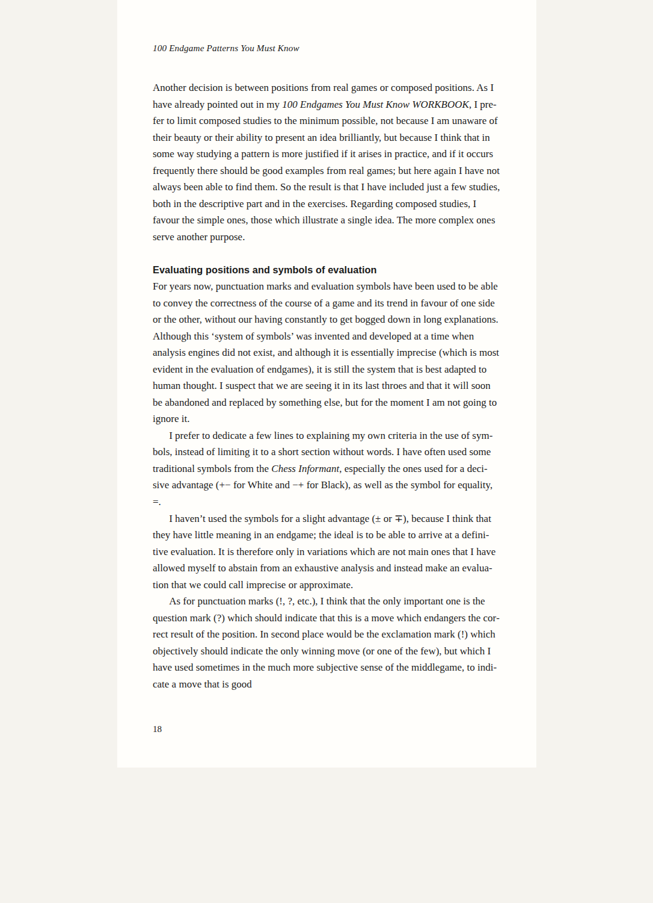100 Endgame Patterns You Must Know
Another decision is between positions from real games or composed positions. As I have already pointed out in my 100 Endgames You Must Know WORKBOOK, I prefer to limit composed studies to the minimum possible, not because I am unaware of their beauty or their ability to present an idea brilliantly, but because I think that in some way studying a pattern is more justified if it arises in practice, and if it occurs frequently there should be good examples from real games; but here again I have not always been able to find them. So the result is that I have included just a few studies, both in the descriptive part and in the exercises. Regarding composed studies, I favour the simple ones, those which illustrate a single idea. The more complex ones serve another purpose.
Evaluating positions and symbols of evaluation
For years now, punctuation marks and evaluation symbols have been used to be able to convey the correctness of the course of a game and its trend in favour of one side or the other, without our having constantly to get bogged down in long explanations. Although this ‘system of symbols’ was invented and developed at a time when analysis engines did not exist, and although it is essentially imprecise (which is most evident in the evaluation of endgames), it is still the system that is best adapted to human thought. I suspect that we are seeing it in its last throes and that it will soon be abandoned and replaced by something else, but for the moment I am not going to ignore it.
I prefer to dedicate a few lines to explaining my own criteria in the use of symbols, instead of limiting it to a short section without words. I have often used some traditional symbols from the Chess Informant, especially the ones used for a decisive advantage (+− for White and −+ for Black), as well as the symbol for equality, =.
I haven’t used the symbols for a slight advantage (± or ∓), because I think that they have little meaning in an endgame; the ideal is to be able to arrive at a definitive evaluation. It is therefore only in variations which are not main ones that I have allowed myself to abstain from an exhaustive analysis and instead make an evaluation that we could call imprecise or approximate.
As for punctuation marks (!, ?, etc.), I think that the only important one is the question mark (?) which should indicate that this is a move which endangers the correct result of the position. In second place would be the exclamation mark (!) which objectively should indicate the only winning move (or one of the few), but which I have used sometimes in the much more subjective sense of the middlegame, to indicate a move that is good
18